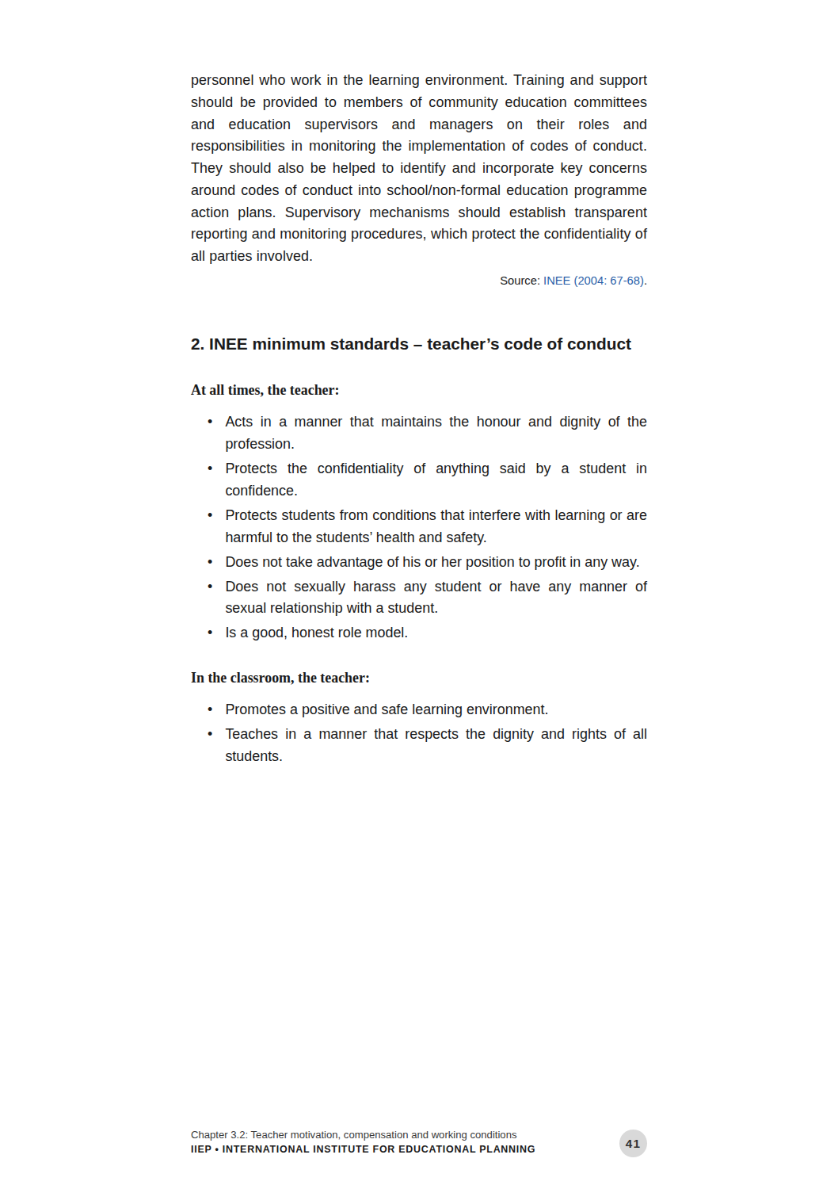personnel who work in the learning environment. Training and support should be provided to members of community education committees and education supervisors and managers on their roles and responsibilities in monitoring the implementation of codes of conduct. They should also be helped to identify and incorporate key concerns around codes of conduct into school/non-formal education programme action plans. Supervisory mechanisms should establish transparent reporting and monitoring procedures, which protect the confidentiality of all parties involved.
Source: INEE (2004: 67-68).
2. INEE minimum standards – teacher’s code of conduct
At all times, the teacher:
Acts in a manner that maintains the honour and dignity of the profession.
Protects the confidentiality of anything said by a student in confidence.
Protects students from conditions that interfere with learning or are harmful to the students’ health and safety.
Does not take advantage of his or her position to profit in any way.
Does not sexually harass any student or have any manner of sexual relationship with a student.
Is a good, honest role model.
In the classroom, the teacher:
Promotes a positive and safe learning environment.
Teaches in a manner that respects the dignity and rights of all students.
Chapter 3.2: Teacher motivation, compensation and working conditions IIEP • INTERNATIONAL INSTITUTE FOR EDUCATIONAL PLANNING
41